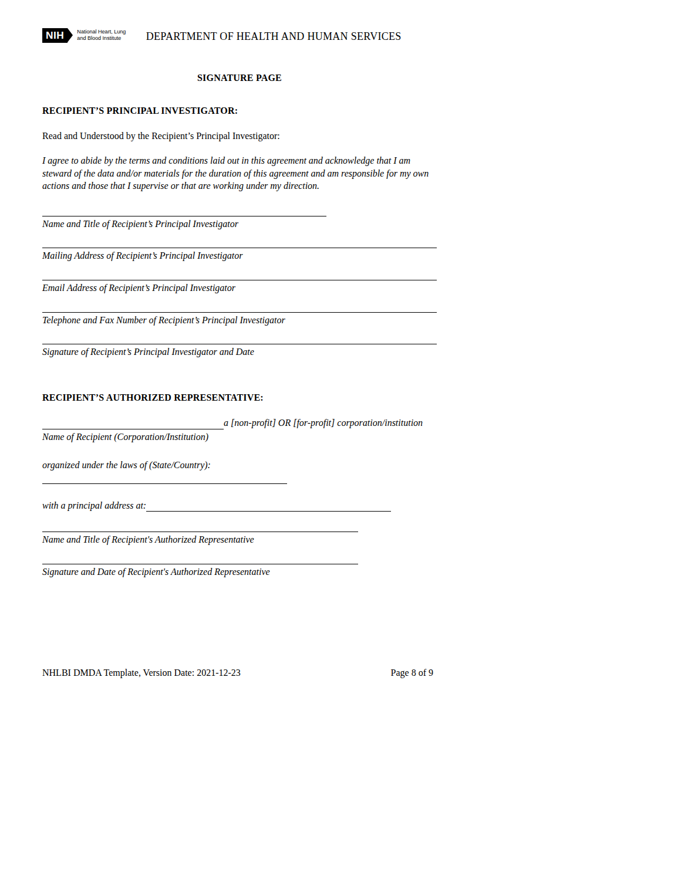NIH National Heart, Lung
and Blood Institute
DEPARTMENT OF HEALTH AND HUMAN SERVICES
SIGNATURE PAGE
RECIPIENT’S PRINCIPAL INVESTIGATOR:
Read and Understood by the Recipient’s Principal Investigator:
I agree to abide by the terms and conditions laid out in this agreement and acknowledge that I am steward of the data and/or materials for the duration of this agreement and am responsible for my own actions and those that I supervise or that are working under my direction.
Name and Title of Recipient’s Principal Investigator
Mailing Address of Recipient’s Principal Investigator
Email Address of Recipient’s Principal Investigator
Telephone and Fax Number of Recipient’s Principal Investigator
Signature of Recipient’s Principal Investigator and Date
RECIPIENT’S AUTHORIZED REPRESENTATIVE:
a [non-profit] OR [for-profit] corporation/institution
Name of Recipient (Corporation/Institution)
organized under the laws of (State/Country):
with a principal address at:
Name and Title of Recipient's Authorized Representative
Signature and Date of Recipient's Authorized Representative
NHLBI DMDA Template, Version Date: 2021-12-23
Page 8 of 9